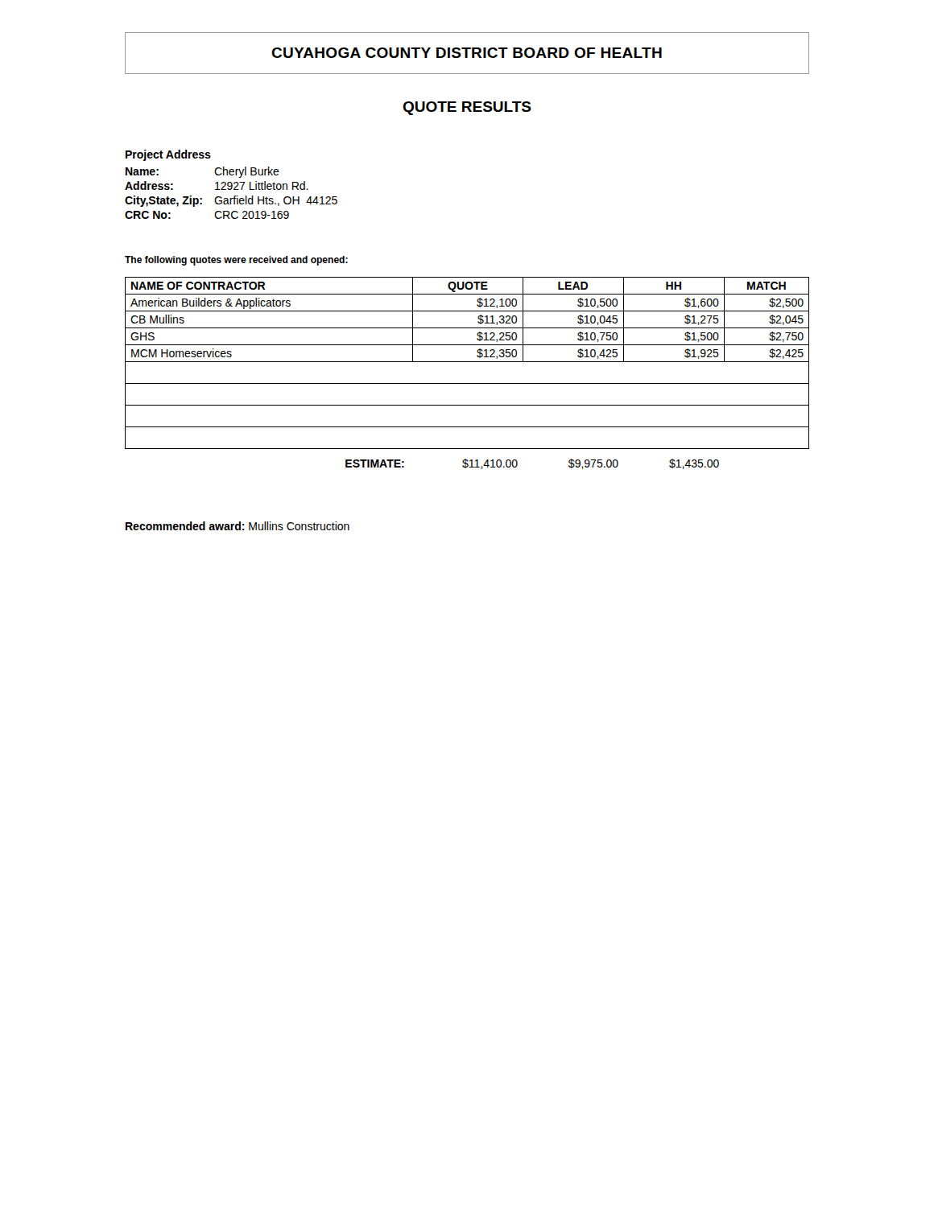CUYAHOGA COUNTY DISTRICT BOARD OF HEALTH
QUOTE RESULTS
Project Address
| Name: | Cheryl Burke |
| Address: | 12927 Littleton Rd. |
| City,State, Zip: | Garfield Hts., OH 44125 |
| CRC No: | CRC 2019-169 |
The following quotes were received and opened:
| NAME OF CONTRACTOR | QUOTE | LEAD | HH | MATCH |
| --- | --- | --- | --- | --- |
| American Builders & Applicators | $12,100 | $10,500 | $1,600 | $2,500 |
| CB Mullins | $11,320 | $10,045 | $1,275 | $2,045 |
| GHS | $12,250 | $10,750 | $1,500 | $2,750 |
| MCM Homeservices | $12,350 | $10,425 | $1,925 | $2,425 |
| ESTIMATE: | $11,410.00 | $9,975.00 | $1,435.00 | |
Recommended award: Mullins Construction